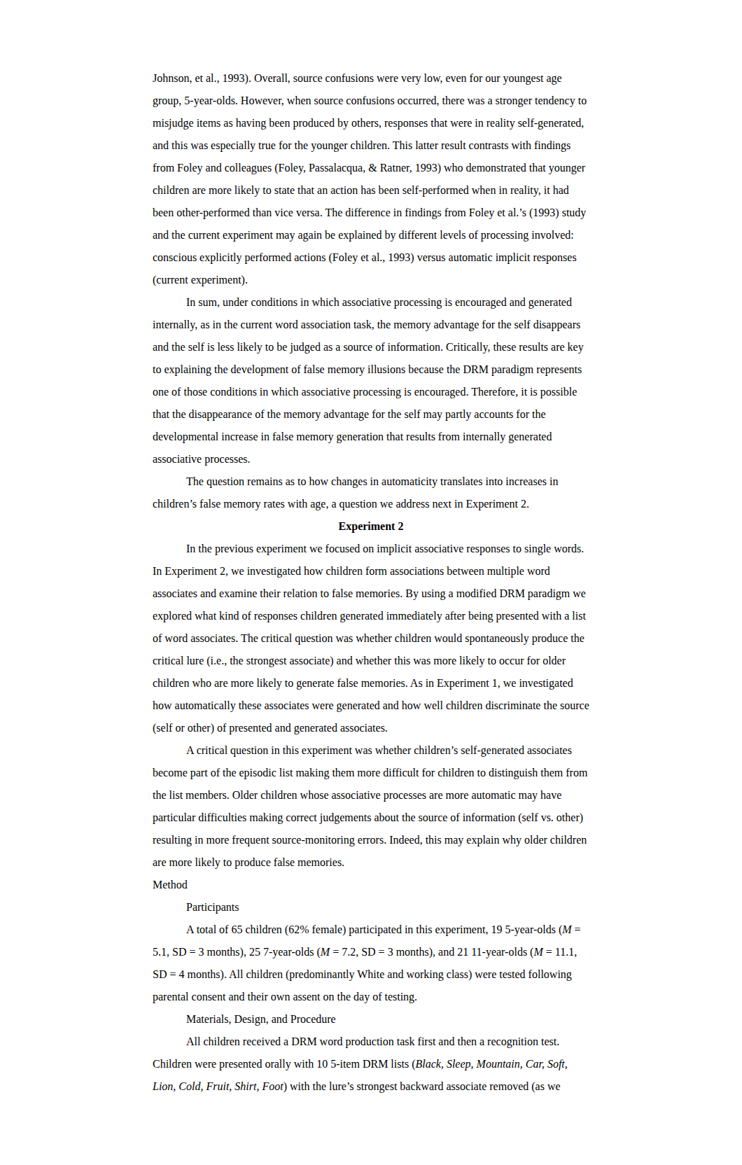Johnson, et al., 1993). Overall, source confusions were very low, even for our youngest age group, 5-year-olds. However, when source confusions occurred, there was a stronger tendency to misjudge items as having been produced by others, responses that were in reality self-generated, and this was especially true for the younger children. This latter result contrasts with findings from Foley and colleagues (Foley, Passalacqua, & Ratner, 1993) who demonstrated that younger children are more likely to state that an action has been self-performed when in reality, it had been other-performed than vice versa. The difference in findings from Foley et al.’s (1993) study and the current experiment may again be explained by different levels of processing involved: conscious explicitly performed actions (Foley et al., 1993) versus automatic implicit responses (current experiment).
In sum, under conditions in which associative processing is encouraged and generated internally, as in the current word association task, the memory advantage for the self disappears and the self is less likely to be judged as a source of information. Critically, these results are key to explaining the development of false memory illusions because the DRM paradigm represents one of those conditions in which associative processing is encouraged. Therefore, it is possible that the disappearance of the memory advantage for the self may partly accounts for the developmental increase in false memory generation that results from internally generated associative processes.
The question remains as to how changes in automaticity translates into increases in children’s false memory rates with age, a question we address next in Experiment 2.
Experiment 2
In the previous experiment we focused on implicit associative responses to single words. In Experiment 2, we investigated how children form associations between multiple word associates and examine their relation to false memories. By using a modified DRM paradigm we explored what kind of responses children generated immediately after being presented with a list of word associates. The critical question was whether children would spontaneously produce the critical lure (i.e., the strongest associate) and whether this was more likely to occur for older children who are more likely to generate false memories. As in Experiment 1, we investigated how automatically these associates were generated and how well children discriminate the source (self or other) of presented and generated associates.
A critical question in this experiment was whether children’s self-generated associates become part of the episodic list making them more difficult for children to distinguish them from the list members. Older children whose associative processes are more automatic may have particular difficulties making correct judgements about the source of information (self vs. other) resulting in more frequent source-monitoring errors. Indeed, this may explain why older children are more likely to produce false memories.
Method
Participants
A total of 65 children (62% female) participated in this experiment, 19 5-year-olds (M = 5.1, SD = 3 months), 25 7-year-olds (M = 7.2, SD = 3 months), and 21 11-year-olds (M = 11.1, SD = 4 months). All children (predominantly White and working class) were tested following parental consent and their own assent on the day of testing.
Materials, Design, and Procedure
All children received a DRM word production task first and then a recognition test. Children were presented orally with 10 5-item DRM lists (Black, Sleep, Mountain, Car, Soft, Lion, Cold, Fruit, Shirt, Foot) with the lure’s strongest backward associate removed (as we